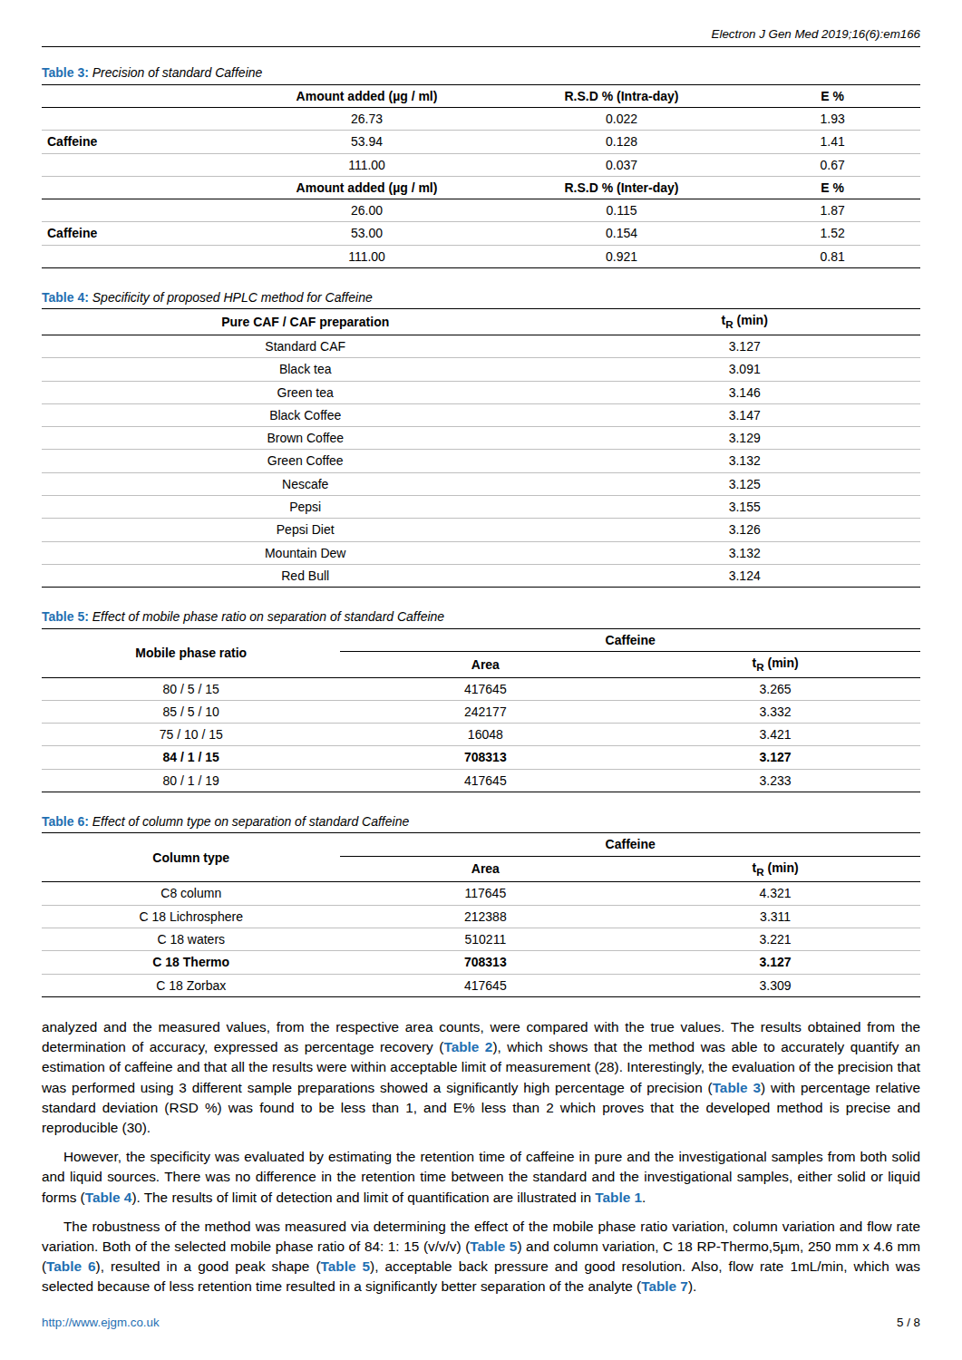Electron J Gen Med 2019;16(6):em166
Table 3: Precision of standard Caffeine
| | Amount added (µg / ml) | R.S.D % (Intra-day) | E % |
| --- | --- | --- | --- |
| | 26.73 | 0.022 | 1.93 |
| Caffeine | 53.94 | 0.128 | 1.41 |
| | 111.00 | 0.037 | 0.67 |
| | Amount added (µg / ml) | R.S.D % (Inter-day) | E % |
| | 26.00 | 0.115 | 1.87 |
| Caffeine | 53.00 | 0.154 | 1.52 |
| | 111.00 | 0.921 | 0.81 |
Table 4: Specificity of proposed HPLC method for Caffeine
| Pure CAF / CAF preparation | t R (min) |
| --- | --- |
| Standard CAF | 3.127 |
| Black tea | 3.091 |
| Green tea | 3.146 |
| Black Coffee | 3.147 |
| Brown Coffee | 3.129 |
| Green Coffee | 3.132 |
| Nescafe | 3.125 |
| Pepsi | 3.155 |
| Pepsi Diet | 3.126 |
| Mountain Dew | 3.132 |
| Red Bull | 3.124 |
Table 5: Effect of mobile phase ratio on separation of standard Caffeine
| Mobile phase ratio | Caffeine |
| --- | --- |
| Area | t R (min) |
| 80 / 5 / 15 | 417645 | 3.265 |
| 85 / 5 / 10 | 242177 | 3.332 |
| 75 / 10 / 15 | 16048 | 3.421 |
| 84 / 1 / 15 | 708313 | 3.127 |
| 80 / 1 / 19 | 417645 | 3.233 |
Table 6: Effect of column type on separation of standard Caffeine
| Column type | Caffeine |
| --- | --- |
| Area | t R (min) |
| C8 column | 117645 | 4.321 |
| C 18 Lichrosphere | 212388 | 3.311 |
| C 18 waters | 510211 | 3.221 |
| C 18 Thermo | 708313 | 3.127 |
| C 18 Zorbax | 417645 | 3.309 |
analyzed and the measured values, from the respective area counts, were compared with the true values. The results obtained from the determination of accuracy, expressed as percentage recovery (Table 2), which shows that the method was able to accurately quantify an estimation of caffeine and that all the results were within acceptable limit of measurement (28). Interestingly, the evaluation of the precision that was performed using 3 different sample preparations showed a significantly high percentage of precision (Table 3) with percentage relative standard deviation (RSD %) was found to be less than 1, and E% less than 2 which proves that the developed method is precise and reproducible (30).
However, the specificity was evaluated by estimating the retention time of caffeine in pure and the investigational samples from both solid and liquid sources. There was no difference in the retention time between the standard and the investigational samples, either solid or liquid forms (Table 4). The results of limit of detection and limit of quantification are illustrated in Table 1.
The robustness of the method was measured via determining the effect of the mobile phase ratio variation, column variation and flow rate variation. Both of the selected mobile phase ratio of 84: 1: 15 (v/v/v) (Table 5) and column variation, C 18 RP-Thermo,5µm, 250 mm x 4.6 mm (Table 6), resulted in a good peak shape (Table 5), acceptable back pressure and good resolution. Also, flow rate 1mL/min, which was selected because of less retention time resulted in a significantly better separation of the analyte (Table 7).
http://www.ejgm.co.uk 5 / 8